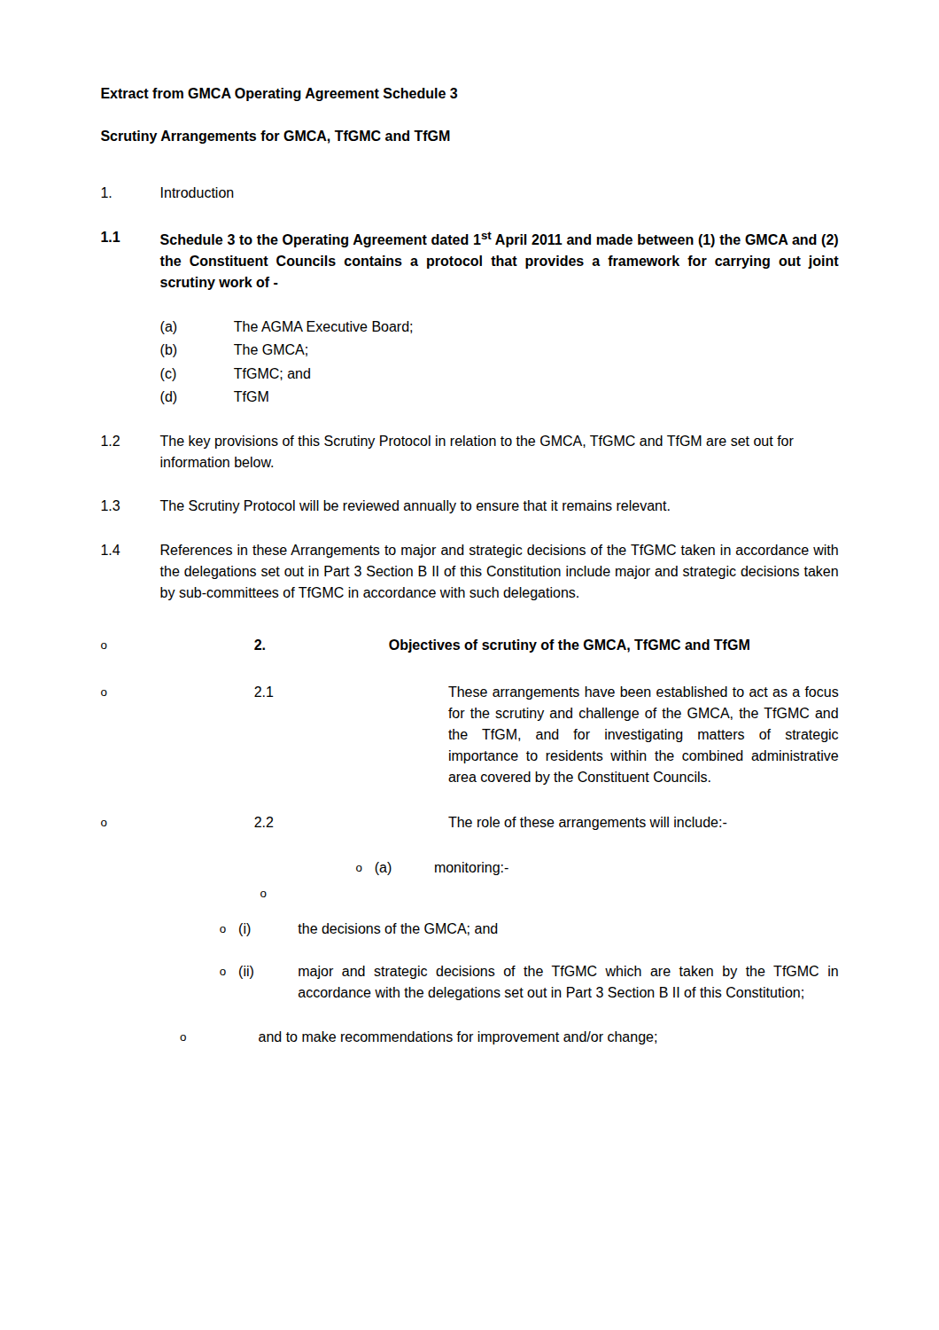Extract from GMCA Operating Agreement Schedule 3
Scrutiny Arrangements for GMCA, TfGMC and TfGM
1.
Introduction
1.1
Schedule 3 to the Operating Agreement dated 1st April 2011 and made between (1) the GMCA and (2) the Constituent Councils contains a protocol that provides a framework for carrying out joint scrutiny work of -
(a) The AGMA Executive Board;
(b) The GMCA;
(c) TfGMC; and
(d) TfGM
1.2
The key provisions of this Scrutiny Protocol in relation to the GMCA, TfGMC and TfGM are set out for information below.
1.3
The Scrutiny Protocol will be reviewed annually to ensure that it remains relevant.
1.4
References in these Arrangements to major and strategic decisions of the TfGMC taken in accordance with the delegations set out in Part 3 Section B II of this Constitution include major and strategic decisions taken by sub-committees of TfGMC in accordance with such delegations.
o
2.
Objectives of scrutiny of the GMCA, TfGMC and TfGM
o
2.1
These arrangements have been established to act as a focus for the scrutiny and challenge of the GMCA, the TfGMC and the TfGM, and for investigating matters of strategic importance to residents within the combined administrative area covered by the Constituent Councils.
o
2.2
The role of these arrangements will include:-
o
(a)
monitoring:-
o
o
(i)
the decisions of the GMCA; and
o
(ii)
major and strategic decisions of the TfGMC which are taken by the TfGMC in accordance with the delegations set out in Part 3 Section B II of this Constitution;
o
and to make recommendations for improvement and/or change;